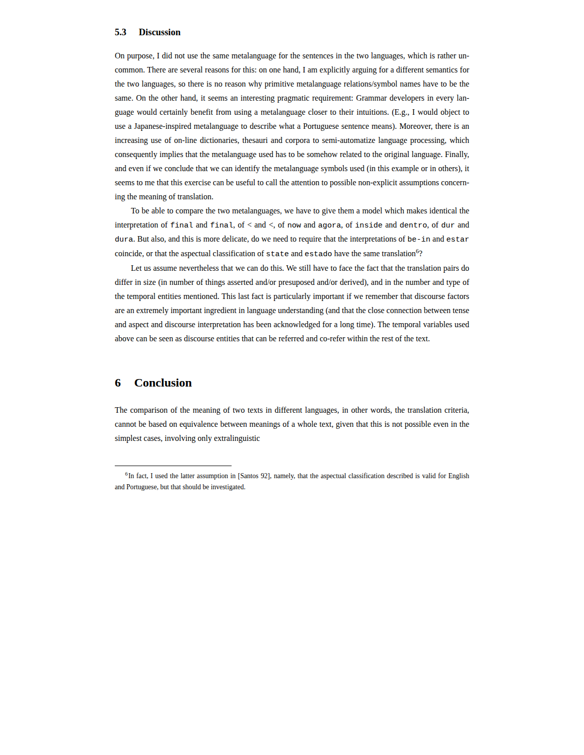5.3 Discussion
On purpose, I did not use the same metalanguage for the sentences in the two languages, which is rather uncommon. There are several reasons for this: on one hand, I am explicitly arguing for a different semantics for the two languages, so there is no reason why primitive metalanguage relations/symbol names have to be the same. On the other hand, it seems an interesting pragmatic requirement: Grammar developers in every language would certainly benefit from using a metalanguage closer to their intuitions. (E.g., I would object to use a Japanese-inspired metalanguage to describe what a Portuguese sentence means). Moreover, there is an increasing use of on-line dictionaries, thesauri and corpora to semi-automatize language processing, which consequently implies that the metalanguage used has to be somehow related to the original language. Finally, and even if we conclude that we can identify the metalanguage symbols used (in this example or in others), it seems to me that this exercise can be useful to call the attention to possible non-explicit assumptions concerning the meaning of translation.
To be able to compare the two metalanguages, we have to give them a model which makes identical the interpretation of final and final, of < and <, of now and agora, of inside and dentro, of dur and dura. But also, and this is more delicate, do we need to require that the interpretations of be-in and estar coincide, or that the aspectual classification of state and estado have the same translation6?
Let us assume nevertheless that we can do this. We still have to face the fact that the translation pairs do differ in size (in number of things asserted and/or presuposed and/or derived), and in the number and type of the temporal entities mentioned. This last fact is particularly important if we remember that discourse factors are an extremely important ingredient in language understanding (and that the close connection between tense and aspect and discourse interpretation has been acknowledged for a long time). The temporal variables used above can be seen as discourse entities that can be referred and co-refer within the rest of the text.
6 Conclusion
The comparison of the meaning of two texts in different languages, in other words, the translation criteria, cannot be based on equivalence between meanings of a whole text, given that this is not possible even in the simplest cases, involving only extralinguistic
6In fact, I used the latter assumption in [Santos 92], namely, that the aspectual classification described is valid for English and Portuguese, but that should be investigated.